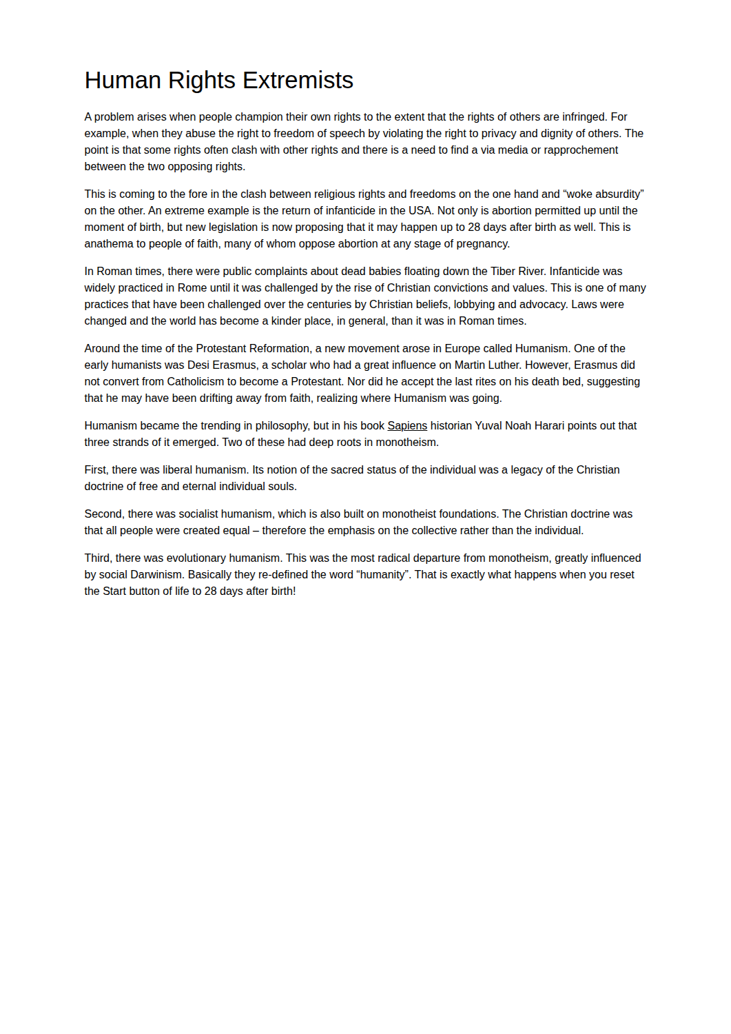Human Rights Extremists
A problem arises when people champion their own rights to the extent that the rights of others are infringed. For example, when they abuse the right to freedom of speech by violating the right to privacy and dignity of others. The point is that some rights often clash with other rights and there is a need to find a via media or rapprochement between the two opposing rights.
This is coming to the fore in the clash between religious rights and freedoms on the one hand and “woke absurdity” on the other. An extreme example is the return of infanticide in the USA. Not only is abortion permitted up until the moment of birth, but new legislation is now proposing that it may happen up to 28 days after birth as well. This is anathema to people of faith, many of whom oppose abortion at any stage of pregnancy.
In Roman times, there were public complaints about dead babies floating down the Tiber River. Infanticide was widely practiced in Rome until it was challenged by the rise of Christian convictions and values. This is one of many practices that have been challenged over the centuries by Christian beliefs, lobbying and advocacy. Laws were changed and the world has become a kinder place, in general, than it was in Roman times.
Around the time of the Protestant Reformation, a new movement arose in Europe called Humanism. One of the early humanists was Desi Erasmus, a scholar who had a great influence on Martin Luther. However, Erasmus did not convert from Catholicism to become a Protestant. Nor did he accept the last rites on his death bed, suggesting that he may have been drifting away from faith, realizing where Humanism was going.
Humanism became the trending in philosophy, but in his book Sapiens historian Yuval Noah Harari points out that three strands of it emerged. Two of these had deep roots in monotheism.
First, there was liberal humanism. Its notion of the sacred status of the individual was a legacy of the Christian doctrine of free and eternal individual souls.
Second, there was socialist humanism, which is also built on monotheist foundations. The Christian doctrine was that all people were created equal – therefore the emphasis on the collective rather than the individual.
Third, there was evolutionary humanism. This was the most radical departure from monotheism, greatly influenced by social Darwinism. Basically they re-defined the word “humanity”. That is exactly what happens when you reset the Start button of life to 28 days after birth!